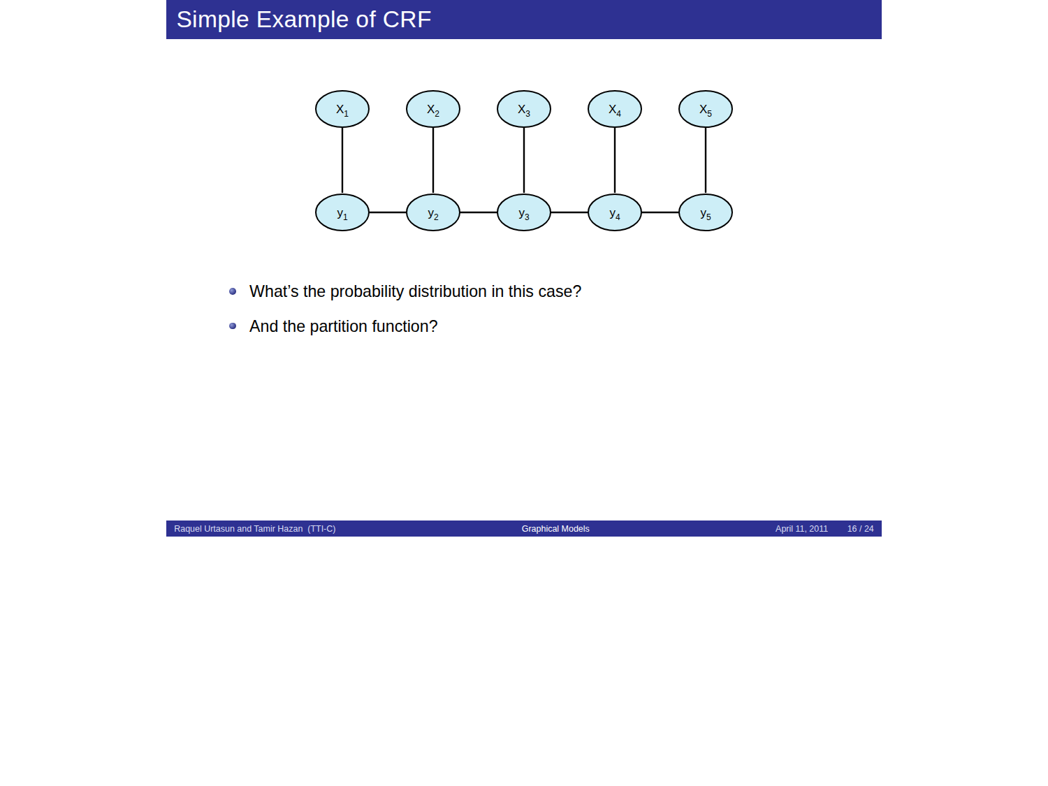Simple Example of CRF
X1 X2 X3 X4 X5 y1 y2 y3 y4 y5
What’s the probability distribution in this case?
And the partition function?
Raquel Urtasun and Tamir Hazan (TTI-C)
Graphical Models
April 11, 201116 / 24